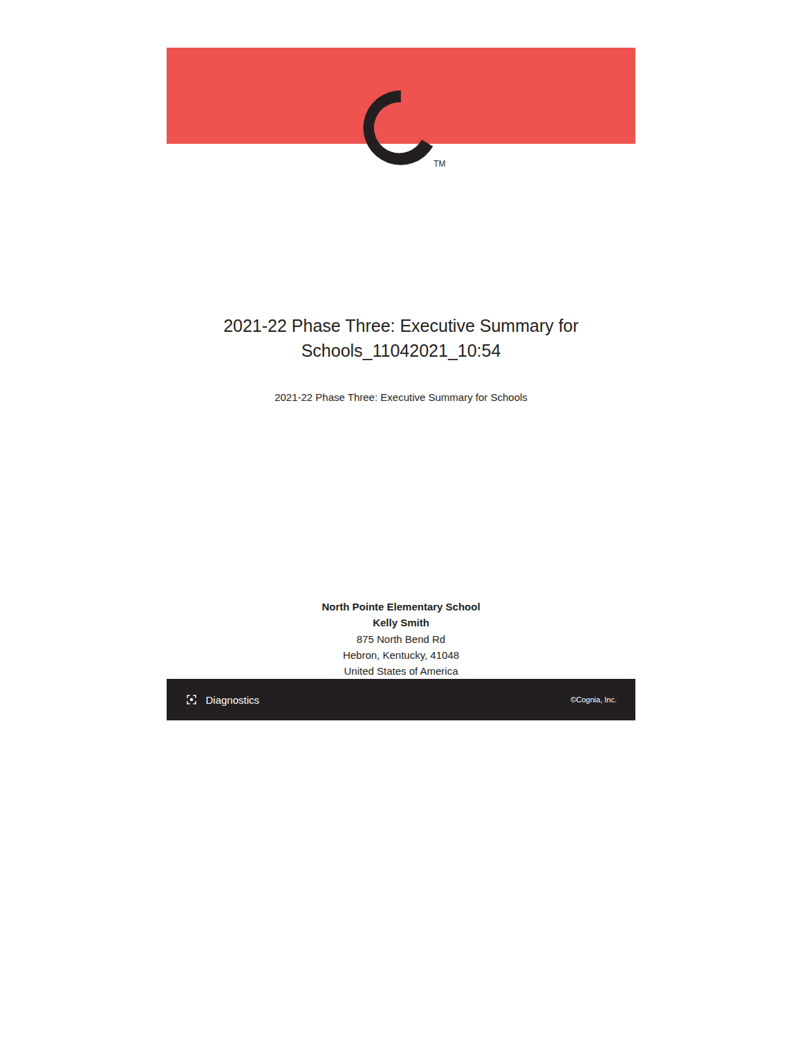TM
2021-22 Phase Three: Executive Summary for Schools_11042021_10:54
2021-22 Phase Three: Executive Summary for Schools
North Pointe Elementary School
Kelly Smith
875 North Bend Rd
Hebron, Kentucky, 41048
United States of America
Diagnostics
©Cognia, Inc.